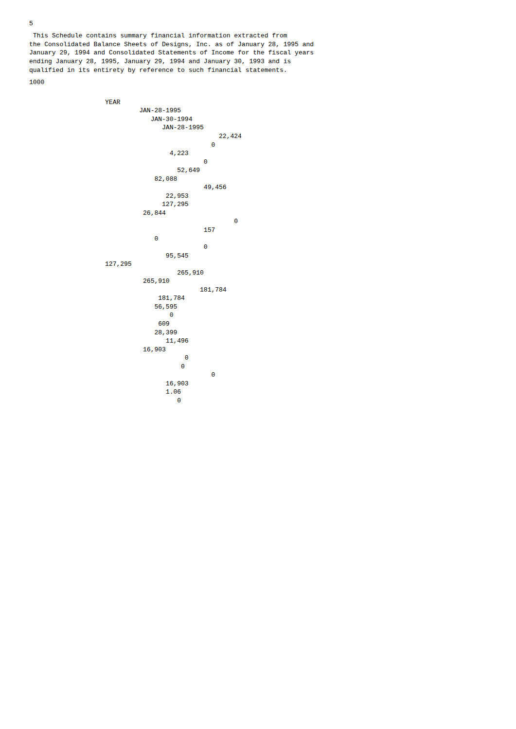5
This Schedule contains summary financial information extracted from the Consolidated Balance Sheets of Designs, Inc. as of January 28, 1995 and January 29, 1994 and Consolidated Statements of Income for the fiscal years ending January 28, 1995, January 29, 1994 and January 30, 1993 and is qualified in its entirety by reference to such financial statements.
1000
                    YEAR
                             JAN-28-1995
                                JAN-30-1994
                                   JAN-28-1995
                                                  22,424
                                                0
                                     4,223
                                              0
                                       52,649
                                 82,088
                                              49,456
                                    22,953
                                   127,295
                              26,844
                                                      0
                                              157
                                 0
                                              0
                                    95,545
                    127,295
                                       265,910
                              265,910
                                             181,784
                                  181,784
                                 56,595
                                     0
                                  609
                                 28,399
                                    11,496
                              16,903
                                         0
                                        0
                                                0
                                    16,903
                                    1.06
                                       0